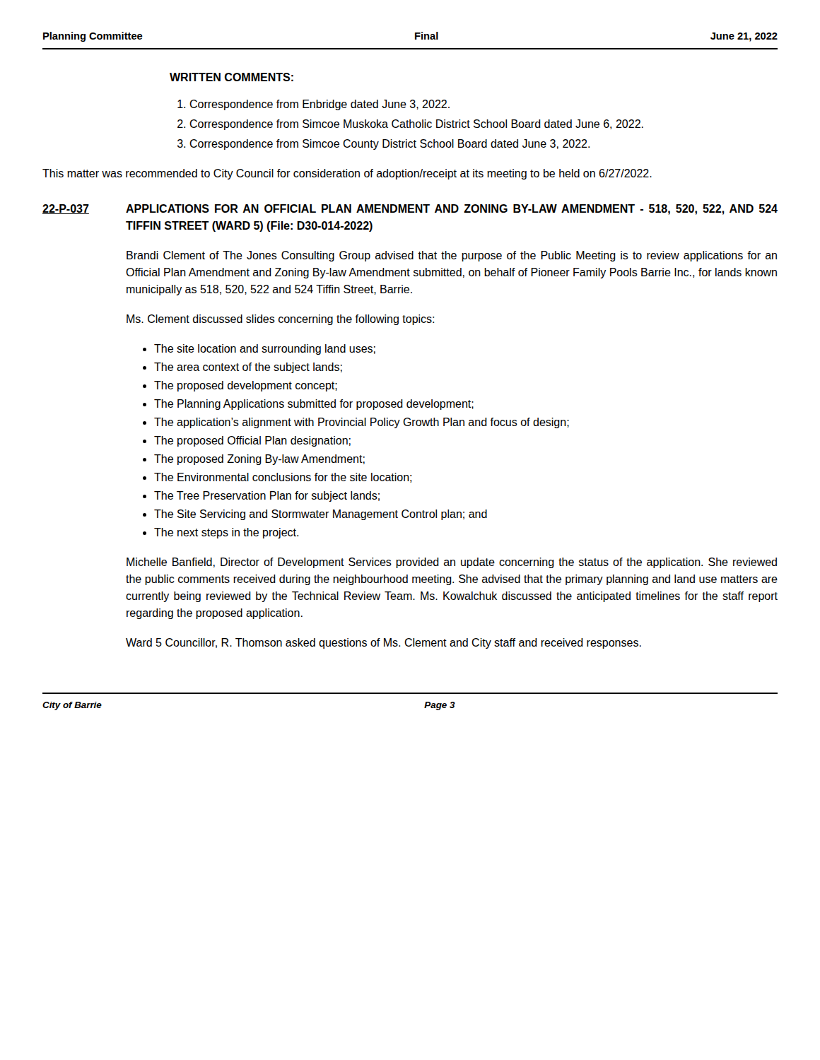Planning Committee
Final
June 21, 2022
WRITTEN COMMENTS:
Correspondence from Enbridge dated June 3, 2022.
Correspondence from Simcoe Muskoka Catholic District School Board dated June 6, 2022.
Correspondence from Simcoe County District School Board dated June 3, 2022.
This matter was recommended to City Council for consideration of adoption/receipt at its meeting to be held on 6/27/2022.
22-P-037
APPLICATIONS FOR AN OFFICIAL PLAN AMENDMENT AND ZONING BY-LAW AMENDMENT - 518, 520, 522, AND 524 TIFFIN STREET (WARD 5) (File: D30-014-2022)
Brandi Clement of The Jones Consulting Group advised that the purpose of the Public Meeting is to review applications for an Official Plan Amendment and Zoning By-law Amendment submitted, on behalf of Pioneer Family Pools Barrie Inc., for lands known municipally as 518, 520, 522 and 524 Tiffin Street, Barrie.
Ms. Clement discussed slides concerning the following topics:
The site location and surrounding land uses;
The area context of the subject lands;
The proposed development concept;
The Planning Applications submitted for proposed development;
The application’s alignment with Provincial Policy Growth Plan and focus of design;
The proposed Official Plan designation;
The proposed Zoning By-law Amendment;
The Environmental conclusions for the site location;
The Tree Preservation Plan for subject lands;
The Site Servicing and Stormwater Management Control plan; and
The next steps in the project.
Michelle Banfield, Director of Development Services provided an update concerning the status of the application. She reviewed the public comments received during the neighbourhood meeting. She advised that the primary planning and land use matters are currently being reviewed by the Technical Review Team. Ms. Kowalchuk discussed the anticipated timelines for the staff report regarding the proposed application.
Ward 5 Councillor, R. Thomson asked questions of Ms. Clement and City staff and received responses.
City of Barrie
Page 3